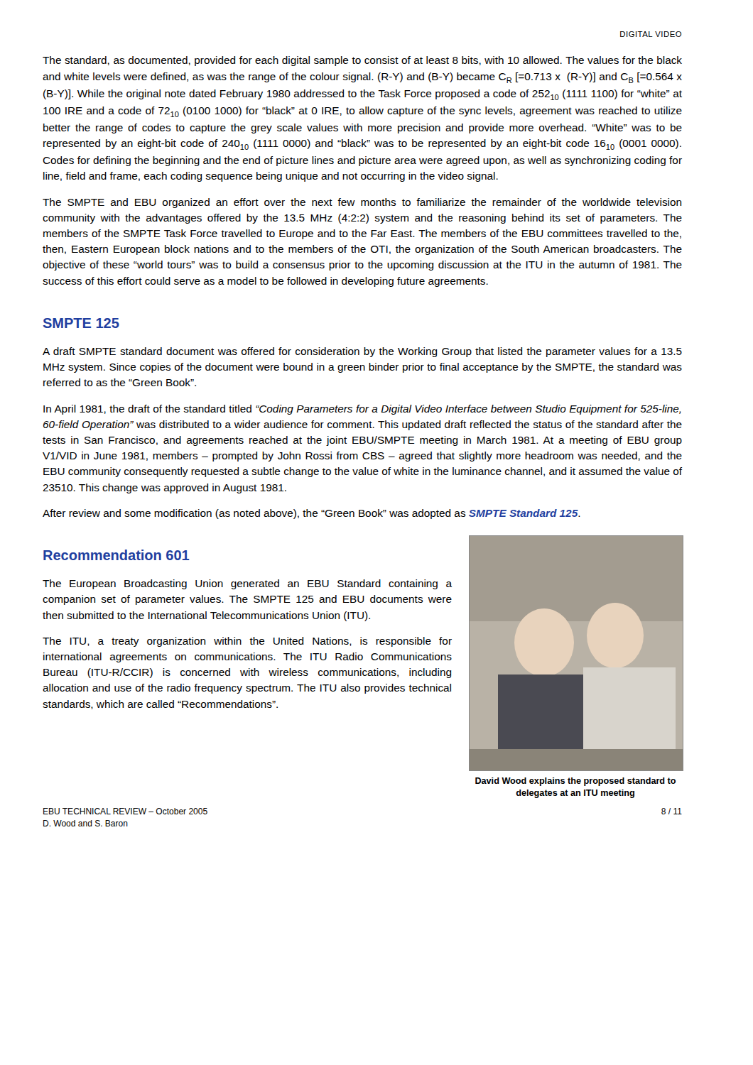DIGITAL VIDEO
The standard, as documented, provided for each digital sample to consist of at least 8 bits, with 10 allowed. The values for the black and white levels were defined, as was the range of the colour signal. (R-Y) and (B-Y) became CR [=0.713 x (R-Y)] and CB [=0.564 x (B-Y)]. While the original note dated February 1980 addressed to the Task Force proposed a code of 25210 (1111 1100) for “white” at 100 IRE and a code of 7210 (0100 1000) for “black” at 0 IRE, to allow capture of the sync levels, agreement was reached to utilize better the range of codes to capture the grey scale values with more precision and provide more overhead. “White” was to be represented by an eight-bit code of 24010 (1111 0000) and “black” was to be represented by an eight-bit code 1610 (0001 0000). Codes for defining the beginning and the end of picture lines and picture area were agreed upon, as well as synchronizing coding for line, field and frame, each coding sequence being unique and not occurring in the video signal.
The SMPTE and EBU organized an effort over the next few months to familiarize the remainder of the worldwide television community with the advantages offered by the 13.5 MHz (4:2:2) system and the reasoning behind its set of parameters. The members of the SMPTE Task Force travelled to Europe and to the Far East. The members of the EBU committees travelled to the, then, Eastern European block nations and to the members of the OTI, the organization of the South American broadcasters. The objective of these “world tours” was to build a consensus prior to the upcoming discussion at the ITU in the autumn of 1981. The success of this effort could serve as a model to be followed in developing future agreements.
SMPTE 125
A draft SMPTE standard document was offered for consideration by the Working Group that listed the parameter values for a 13.5 MHz system. Since copies of the document were bound in a green binder prior to final acceptance by the SMPTE, the standard was referred to as the “Green Book”.
In April 1981, the draft of the standard titled “Coding Parameters for a Digital Video Interface between Studio Equipment for 525-line, 60-field Operation” was distributed to a wider audience for comment. This updated draft reflected the status of the standard after the tests in San Francisco, and agreements reached at the joint EBU/SMPTE meeting in March 1981. At a meeting of EBU group V1/VID in June 1981, members – prompted by John Rossi from CBS – agreed that slightly more headroom was needed, and the EBU community consequently requested a subtle change to the value of white in the luminance channel, and it assumed the value of 23510. This change was approved in August 1981.
After review and some modification (as noted above), the “Green Book” was adopted as SMPTE Standard 125.
David Wood explains the proposed standard to delegates at an ITU meeting
Recommendation 601
The European Broadcasting Union generated an EBU Standard containing a companion set of parameter values. The SMPTE 125 and EBU documents were then submitted to the International Telecommunications Union (ITU).
The ITU, a treaty organization within the United Nations, is responsible for international agreements on communications. The ITU Radio Communications Bureau (ITU-R/CCIR) is concerned with wireless communications, including allocation and use of the radio frequency spectrum. The ITU also provides technical standards, which are called “Recommendations”.
EBU TECHNICAL REVIEW – October 2005
D. Wood and S. Baron
8 / 11